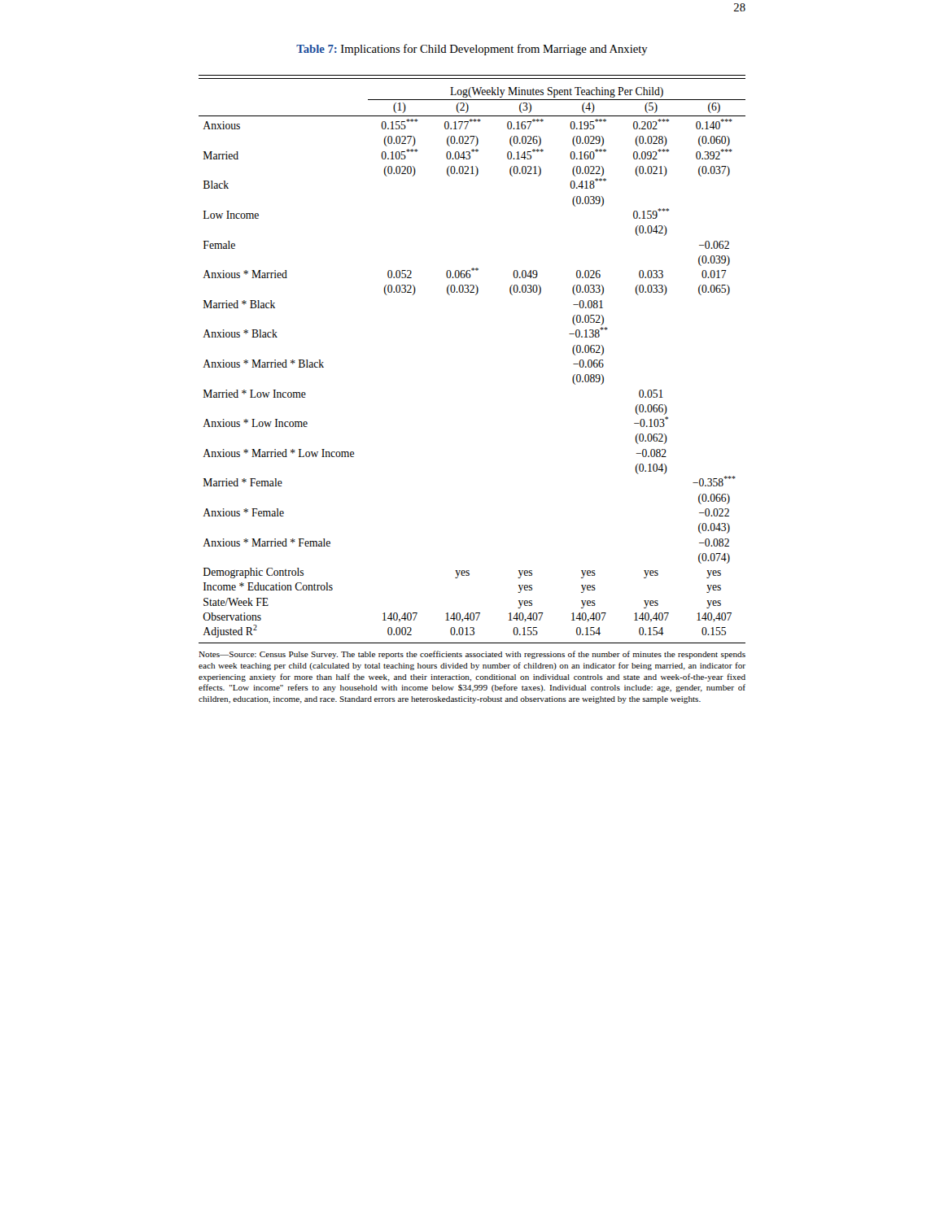28
Table 7: Implications for Child Development from Marriage and Anxiety
| | Log(Weekly Minutes Spent Teaching Per Child) |
| | (1) | (2) | (3) | (4) | (5) | (6) |
| Anxious | 0.155 *** | 0.177 *** | 0.167 *** | 0.195 *** | 0.202 *** | 0.140 *** |
| | (0.027) | (0.027) | (0.026) | (0.029) | (0.028) | (0.060) |
| Married | 0.105 *** | 0.043 ** | 0.145 *** | 0.160 *** | 0.092 *** | 0.392 *** |
| | (0.020) | (0.021) | (0.021) | (0.022) | (0.021) | (0.037) |
| Black | | | | 0.418 *** | | |
| | | | | (0.039) | | |
| Low Income | | | | | 0.159 *** | |
| | | | | | (0.042) | |
| Female | | | | | | −0.062 |
| | | | | | | (0.039) |
| Anxious * Married | 0.052 | 0.066 ** | 0.049 | 0.026 | 0.033 | 0.017 |
| | (0.032) | (0.032) | (0.030) | (0.033) | (0.033) | (0.065) |
| Married * Black | | | | −0.081 | | |
| | | | | (0.052) | | |
| Anxious * Black | | | | −0.138 ** | | |
| | | | | (0.062) | | |
| Anxious * Married * Black | | | | −0.066 | | |
| | | | | (0.089) | | |
| Married * Low Income | | | | | 0.051 | |
| | | | | | (0.066) | |
| Anxious * Low Income | | | | | −0.103 * | |
| | | | | | (0.062) | |
| Anxious * Married * Low Income | | | | | −0.082 | |
| | | | | | (0.104) | |
| Married * Female | | | | | | −0.358 *** |
| | | | | | | (0.066) |
| Anxious * Female | | | | | | −0.022 |
| | | | | | | (0.043) |
| Anxious * Married * Female | | | | | | −0.082 |
| | | | | | | (0.074) |
| Demographic Controls | | yes | yes | yes | yes | yes |
| Income * Education Controls | | | yes | yes | | yes |
| State/Week FE | | | yes | yes | yes | yes |
| Observations | 140,407 | 140,407 | 140,407 | 140,407 | 140,407 | 140,407 |
| Adjusted R 2 | 0.002 | 0.013 | 0.155 | 0.154 | 0.154 | 0.155 |
Notes—Source: Census Pulse Survey. The table reports the coefficients associated with regressions of the number of minutes the respondent spends each week teaching per child (calculated by total teaching hours divided by number of children) on an indicator for being married, an indicator for experiencing anxiety for more than half the week, and their interaction, conditional on individual controls and state and week-of-the-year fixed effects. "Low income" refers to any household with income below $34,999 (before taxes). Individual controls include: age, gender, number of children, education, income, and race. Standard errors are heteroskedasticity-robust and observations are weighted by the sample weights.